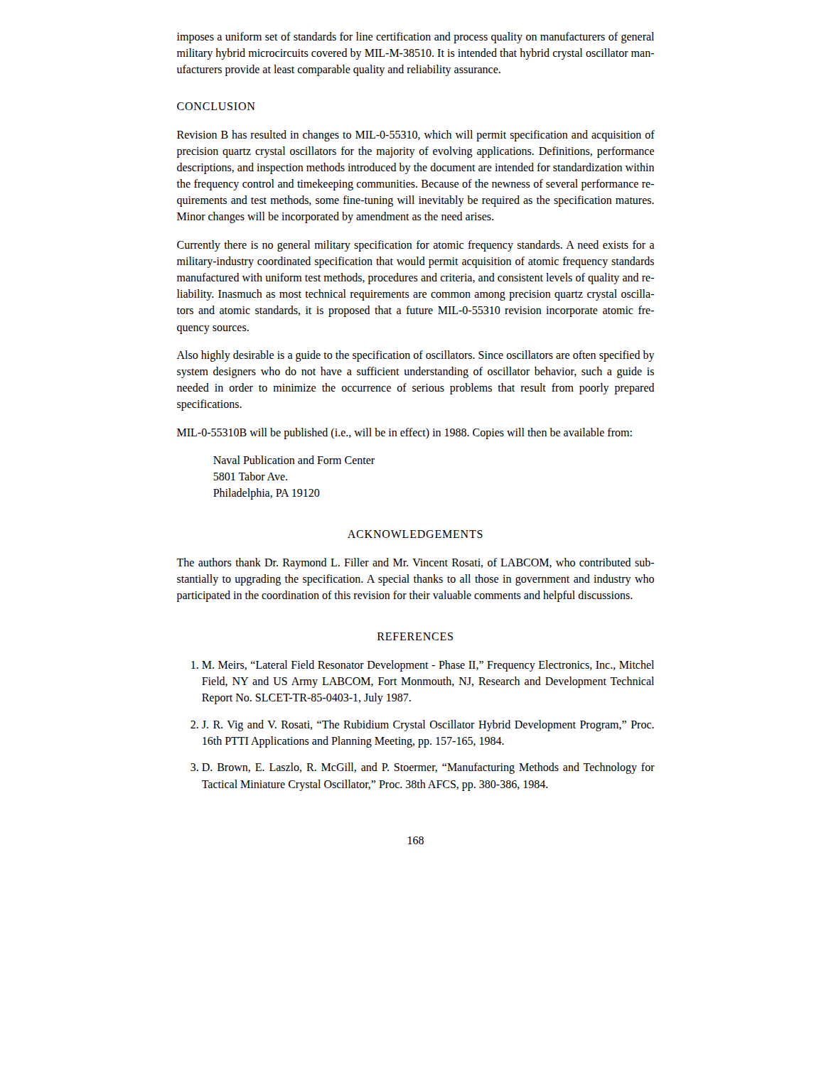imposes a uniform set of standards for line certification and process quality on manufacturers of general military hybrid microcircuits covered by MIL-M-38510. It is intended that hybrid crystal oscillator manufacturers provide at least comparable quality and reliability assurance.
CONCLUSION
Revision B has resulted in changes to MIL-0-55310, which will permit specification and acquisition of precision quartz crystal oscillators for the majority of evolving applications. Definitions, performance descriptions, and inspection methods introduced by the document are intended for standardization within the frequency control and timekeeping communities. Because of the newness of several performance requirements and test methods, some fine-tuning will inevitably be required as the specification matures. Minor changes will be incorporated by amendment as the need arises.
Currently there is no general military specification for atomic frequency standards. A need exists for a military-industry coordinated specification that would permit acquisition of atomic frequency standards manufactured with uniform test methods, procedures and criteria, and consistent levels of quality and reliability. Inasmuch as most technical requirements are common among precision quartz crystal oscillators and atomic standards, it is proposed that a future MIL-0-55310 revision incorporate atomic frequency sources.
Also highly desirable is a guide to the specification of oscillators. Since oscillators are often specified by system designers who do not have a sufficient understanding of oscillator behavior, such a guide is needed in order to minimize the occurrence of serious problems that result from poorly prepared specifications.
MIL-0-55310B will be published (i.e., will be in effect) in 1988. Copies will then be available from:
Naval Publication and Form Center
5801 Tabor Ave.
Philadelphia, PA 19120
ACKNOWLEDGEMENTS
The authors thank Dr. Raymond L. Filler and Mr. Vincent Rosati, of LABCOM, who contributed substantially to upgrading the specification. A special thanks to all those in government and industry who participated in the coordination of this revision for their valuable comments and helpful discussions.
REFERENCES
M. Meirs, “Lateral Field Resonator Development - Phase II,” Frequency Electronics, Inc., Mitchel Field, NY and US Army LABCOM, Fort Monmouth, NJ, Research and Development Technical Report No. SLCET-TR-85-0403-1, July 1987.
J. R. Vig and V. Rosati, “The Rubidium Crystal Oscillator Hybrid Development Program,” Proc. 16th PTTI Applications and Planning Meeting, pp. 157-165, 1984.
D. Brown, E. Laszlo, R. McGill, and P. Stoermer, “Manufacturing Methods and Technology for Tactical Miniature Crystal Oscillator,” Proc. 38th AFCS, pp. 380-386, 1984.
168